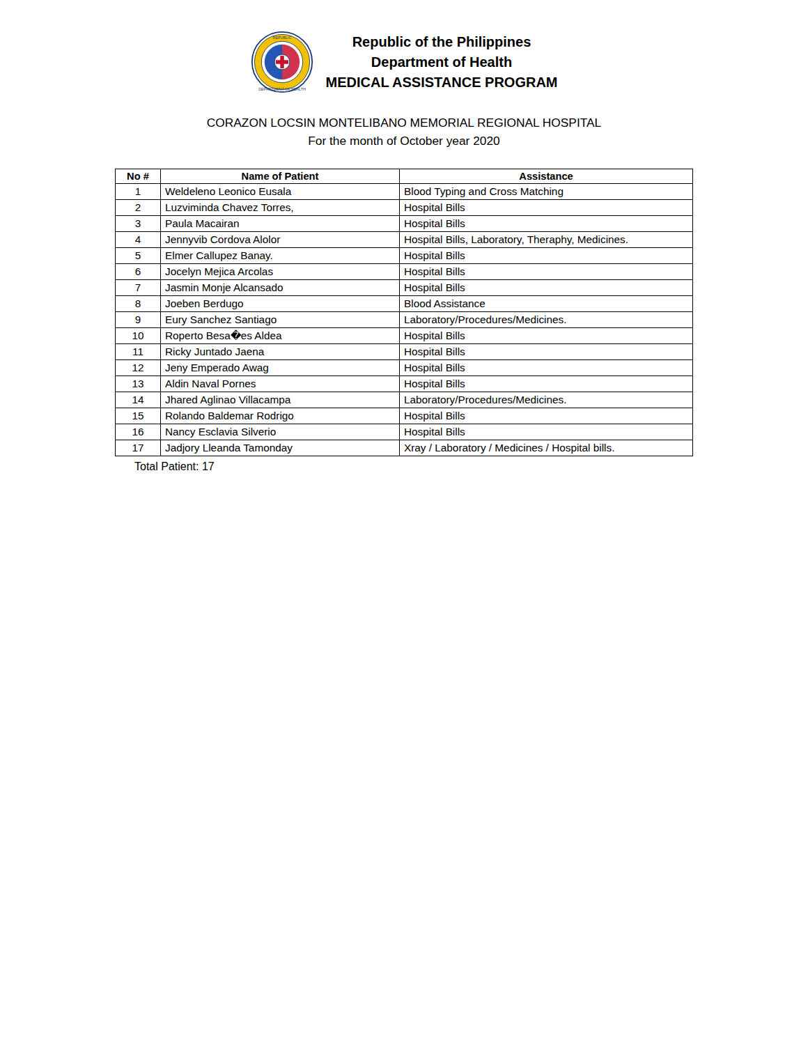REPUBLIC DEPARTMENT OF HEALTH
Republic of the Philippines
Department of Health
MEDICAL ASSISTANCE PROGRAM
CORAZON LOCSIN MONTELIBANO MEMORIAL REGIONAL HOSPITAL
For the month of October year 2020
| No # | Name of Patient | Assistance |
| --- | --- | --- |
| 1 | Weldeleno Leonico Eusala | Blood Typing and Cross Matching |
| 2 | Luzviminda Chavez Torres, | Hospital Bills |
| 3 | Paula Macairan | Hospital Bills |
| 4 | Jennyvib Cordova Alolor | Hospital Bills, Laboratory, Theraphy, Medicines. |
| 5 | Elmer Callupez Banay. | Hospital Bills |
| 6 | Jocelyn Mejica Arcolas | Hospital Bills |
| 7 | Jasmin Monje Alcansado | Hospital Bills |
| 8 | Joeben Berdugo | Blood Assistance |
| 9 | Eury Sanchez Santiago | Laboratory/Procedures/Medicines. |
| 10 | Roperto Besa�es Aldea | Hospital Bills |
| 11 | Ricky Juntado Jaena | Hospital Bills |
| 12 | Jeny Emperado Awag | Hospital Bills |
| 13 | Aldin Naval Pornes | Hospital Bills |
| 14 | Jhared Aglinao Villacampa | Laboratory/Procedures/Medicines. |
| 15 | Rolando Baldemar Rodrigo | Hospital Bills |
| 16 | Nancy Esclavia Silverio | Hospital Bills |
| 17 | Jadjory Lleanda Tamonday | Xray / Laboratory / Medicines / Hospital bills. |
Total Patient: 17